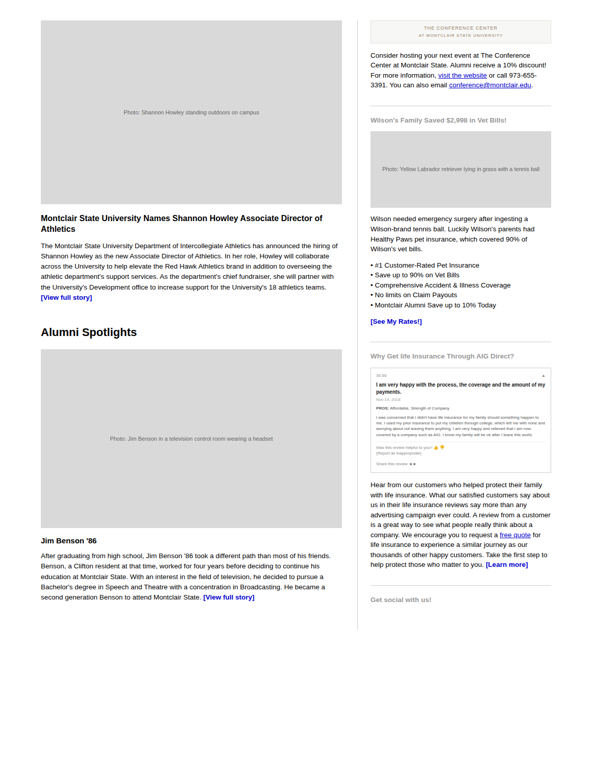Photo: Shannon Howley standing outdoors on campus
Montclair State University Names Shannon Howley Associate Director of Athletics
The Montclair State University Department of Intercollegiate Athletics has announced the hiring of Shannon Howley as the new Associate Director of Athletics. In her role, Howley will collaborate across the University to help elevate the Red Hawk Athletics brand in addition to overseeing the athletic department's support services. As the department's chief fundraiser, she will partner with the University's Development office to increase support for the University's 18 athletics teams. [View full story]
Alumni Spotlights
Photo: Jim Benson in a television control room wearing a headset
Jim Benson '86
After graduating from high school, Jim Benson '86 took a different path than most of his friends. Benson, a Clifton resident at that time, worked for four years before deciding to continue his education at Montclair State. With an interest in the field of television, he decided to pursue a Bachelor's degree in Speech and Theatre with a concentration in Broadcasting. He became a second generation Benson to attend Montclair State. [View full story]
THE CONFERENCE CENTER AT MONTCLAIR STATE UNIVERSITY
Consider hosting your next event at The Conference Center at Montclair State. Alumni receive a 10% discount! For more information, visit the website or call 973-655-3391. You can also email conference@montclair.edu.
Wilson's Family Saved $2,998 in Vet Bills!
Photo: Yellow Labrador retriever lying in grass with a tennis ball
Wilson needed emergency surgery after ingesting a Wilson-brand tennis ball. Luckily Wilson's parents had Healthy Paws pet insurance, which covered 90% of Wilson's vet bills.
#1 Customer-Rated Pet Insurance
Save up to 90% on Vet Bills
Comprehensive Accident & Illness Coverage
No limits on Claim Payouts
Montclair Alumni Save up to 10% Today
[See My Rates!]
Why Get life Insurance Through AIG Direct?
30-55▲
I am very happy with the process, the coverage and the amount of my payments.
Nov 14, 2018
PROS: Affordable, Strength of Company
I was concerned that I didn't have life insurance for my family should something happen to me. I used my prior insurance to put my children through college, which left me with none and worrying about not leaving them anything. I am very happy and relieved that I am now covered by a company such as AIG. I know my family will be ok after I leave this world.
Was this review helpful to you? 👍 👎
(Report as inappropriate)
Share this review: ■ ■
Hear from our customers who helped protect their family with life insurance. What our satisfied customers say about us in their life insurance reviews say more than any advertising campaign ever could. A review from a customer is a great way to see what people really think about a company. We encourage you to request a free quote for life insurance to experience a similar journey as our thousands of other happy customers. Take the first step to help protect those who matter to you. [Learn more]
Get social with us!